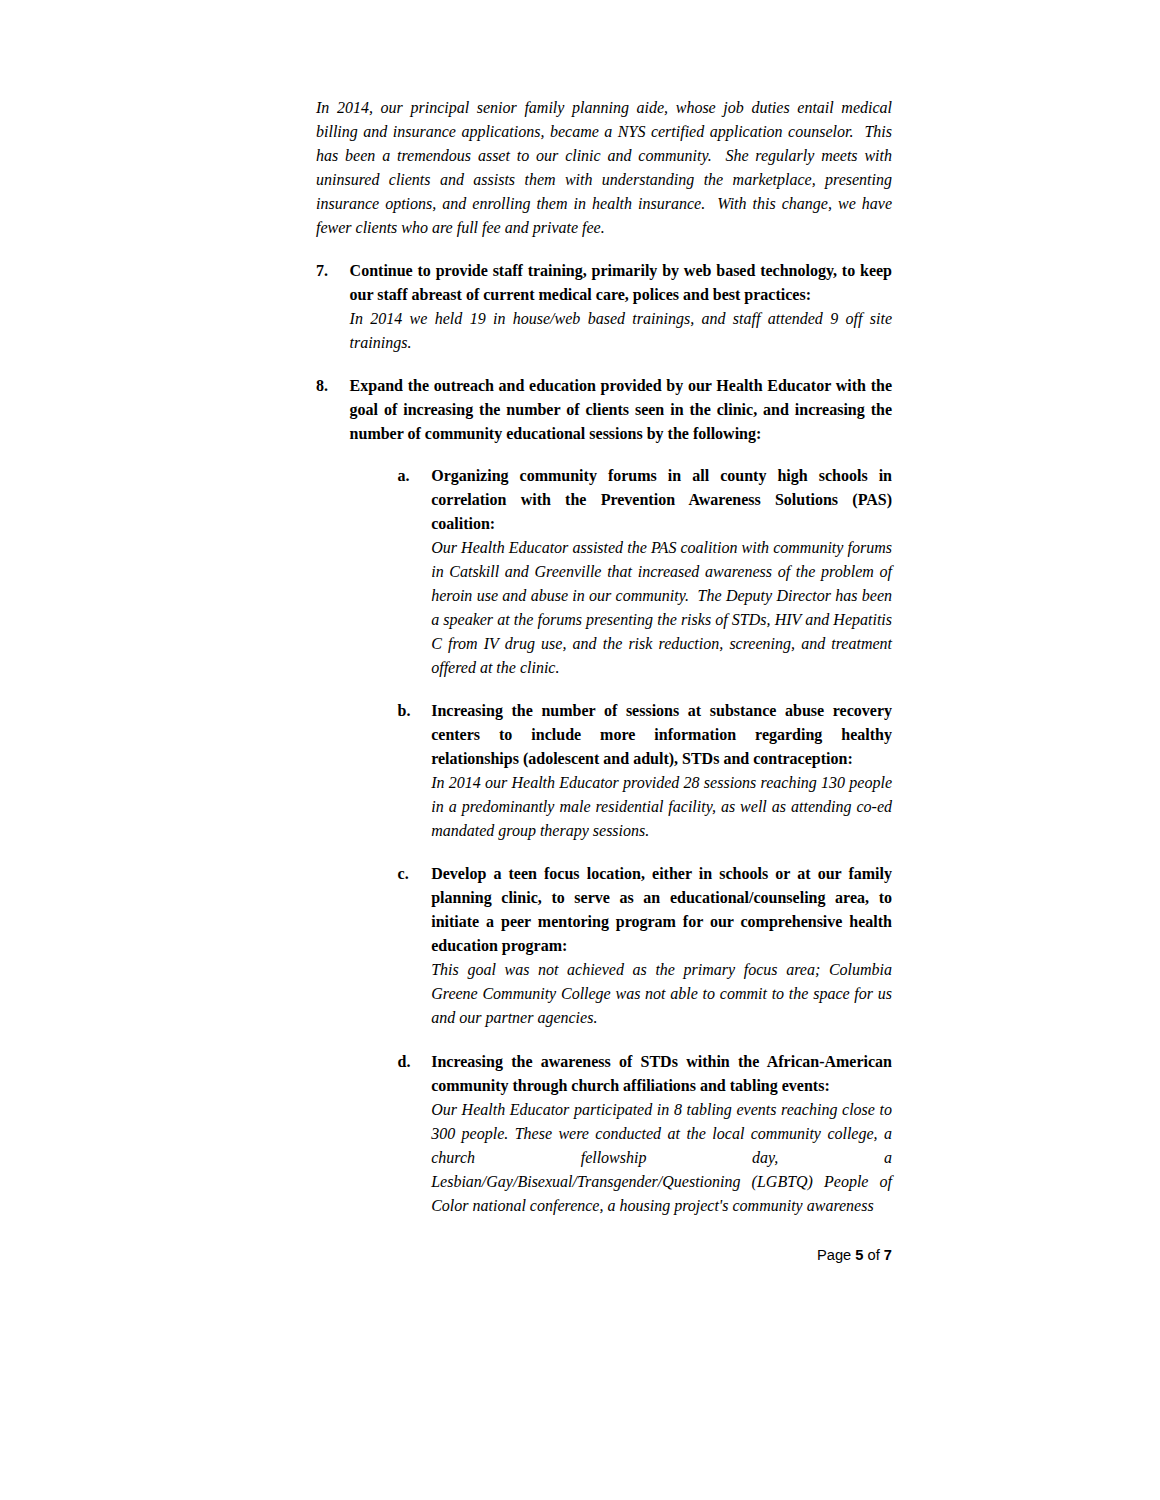In 2014, our principal senior family planning aide, whose job duties entail medical billing and insurance applications, became a NYS certified application counselor. This has been a tremendous asset to our clinic and community. She regularly meets with uninsured clients and assists them with understanding the marketplace, presenting insurance options, and enrolling them in health insurance. With this change, we have fewer clients who are full fee and private fee.
7.
Continue to provide staff training, primarily by web based technology, to keep our staff abreast of current medical care, polices and best practices:
In 2014 we held 19 in house/web based trainings, and staff attended 9 off site trainings.
8.
Expand the outreach and education provided by our Health Educator with the goal of increasing the number of clients seen in the clinic, and increasing the number of community educational sessions by the following:
a.
Organizing community forums in all county high schools in correlation with the Prevention Awareness Solutions (PAS) coalition:
Our Health Educator assisted the PAS coalition with community forums in Catskill and Greenville that increased awareness of the problem of heroin use and abuse in our community. The Deputy Director has been a speaker at the forums presenting the risks of STDs, HIV and Hepatitis C from IV drug use, and the risk reduction, screening, and treatment offered at the clinic.
b.
Increasing the number of sessions at substance abuse recovery centers to include more information regarding healthy relationships (adolescent and adult), STDs and contraception:
In 2014 our Health Educator provided 28 sessions reaching 130 people in a predominantly male residential facility, as well as attending co-ed mandated group therapy sessions.
c.
Develop a teen focus location, either in schools or at our family planning clinic, to serve as an educational/counseling area, to initiate a peer mentoring program for our comprehensive health education program:
This goal was not achieved as the primary focus area; Columbia Greene Community College was not able to commit to the space for us and our partner agencies.
d.
Increasing the awareness of STDs within the African-American community through church affiliations and tabling events:
Our Health Educator participated in 8 tabling events reaching close to 300 people. These were conducted at the local community college, a church fellowship day, a Lesbian/Gay/Bisexual/Transgender/Questioning (LGBTQ) People of Color national conference, a housing project's community awareness
Page 5 of 7